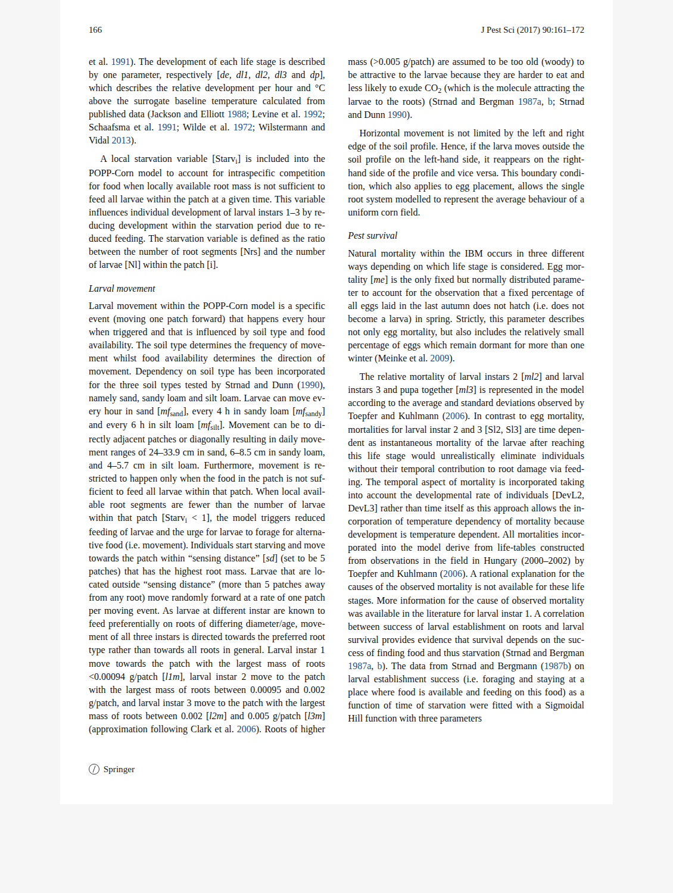166 J Pest Sci (2017) 90:161–172
et al. 1991). The development of each life stage is described by one parameter, respectively [de, dl1, dl2, dl3 and dp], which describes the relative development per hour and °C above the surrogate baseline temperature calculated from published data (Jackson and Elliott 1988; Levine et al. 1992; Schaafsma et al. 1991; Wilde et al. 1972; Wilstermann and Vidal 2013).
A local starvation variable [Starvi] is included into the POPP-Corn model to account for intraspecific competition for food when locally available root mass is not sufficient to feed all larvae within the patch at a given time. This variable influences individual development of larval instars 1–3 by reducing development within the starvation period due to reduced feeding. The starvation variable is defined as the ratio between the number of root segments [Nrs] and the number of larvae [Nl] within the patch [i].
Larval movement
Larval movement within the POPP-Corn model is a specific event (moving one patch forward) that happens every hour when triggered and that is influenced by soil type and food availability. The soil type determines the frequency of movement whilst food availability determines the direction of movement. Dependency on soil type has been incorporated for the three soil types tested by Strnad and Dunn (1990), namely sand, sandy loam and silt loam. Larvae can move every hour in sand [mfsand], every 4 h in sandy loam [mfsandy] and every 6 h in silt loam [mfsilt]. Movement can be to directly adjacent patches or diagonally resulting in daily movement ranges of 24–33.9 cm in sand, 6–8.5 cm in sandy loam, and 4–5.7 cm in silt loam. Furthermore, movement is restricted to happen only when the food in the patch is not sufficient to feed all larvae within that patch. When local available root segments are fewer than the number of larvae within that patch [Starvi < 1], the model triggers reduced feeding of larvae and the urge for larvae to forage for alternative food (i.e. movement). Individuals start starving and move towards the patch within “sensing distance” [sd] (set to be 5 patches) that has the highest root mass. Larvae that are located outside “sensing distance” (more than 5 patches away from any root) move randomly forward at a rate of one patch per moving event. As larvae at different instar are known to feed preferentially on roots of differing diameter/age, movement of all three instars is directed towards the preferred root type rather than towards all roots in general. Larval instar 1 move towards the patch with the largest mass of roots <0.00094 g/patch [l1m], larval instar 2 move to the patch with the largest mass of roots between 0.00095 and 0.002 g/patch, and larval instar 3 move to the patch with the largest mass of roots between 0.002 [l2m] and 0.005 g/patch [l3m] (approximation following Clark et al. 2006). Roots of higher mass (>0.005 g/patch) are assumed to be too old (woody) to be attractive to the larvae because they are harder to eat and less likely to exude CO2 (which is the molecule attracting the larvae to the roots) (Strnad and Bergman 1987a, b; Strnad and Dunn 1990).
Horizontal movement is not limited by the left and right edge of the soil profile. Hence, if the larva moves outside the soil profile on the left-hand side, it reappears on the right-hand side of the profile and vice versa. This boundary condition, which also applies to egg placement, allows the single root system modelled to represent the average behaviour of a uniform corn field.
Pest survival
Natural mortality within the IBM occurs in three different ways depending on which life stage is considered. Egg mortality [me] is the only fixed but normally distributed parameter to account for the observation that a fixed percentage of all eggs laid in the last autumn does not hatch (i.e. does not become a larva) in spring. Strictly, this parameter describes not only egg mortality, but also includes the relatively small percentage of eggs which remain dormant for more than one winter (Meinke et al. 2009).
The relative mortality of larval instars 2 [ml2] and larval instars 3 and pupa together [ml3] is represented in the model according to the average and standard deviations observed by Toepfer and Kuhlmann (2006). In contrast to egg mortality, mortalities for larval instar 2 and 3 [Sl2, Sl3] are time dependent as instantaneous mortality of the larvae after reaching this life stage would unrealistically eliminate individuals without their temporal contribution to root damage via feeding. The temporal aspect of mortality is incorporated taking into account the developmental rate of individuals [DevL2, DevL3] rather than time itself as this approach allows the incorporation of temperature dependency of mortality because development is temperature dependent. All mortalities incorporated into the model derive from life-tables constructed from observations in the field in Hungary (2000–2002) by Toepfer and Kuhlmann (2006). A rational explanation for the causes of the observed mortality is not available for these life stages. More information for the cause of observed mortality was available in the literature for larval instar 1. A correlation between success of larval establishment on roots and larval survival provides evidence that survival depends on the success of finding food and thus starvation (Strnad and Bergman 1987a, b). The data from Strnad and Bergmann (1987b) on larval establishment success (i.e. foraging and staying at a place where food is available and feeding on this food) as a function of time of starvation were fitted with a Sigmoidal Hill function with three parameters
Springer